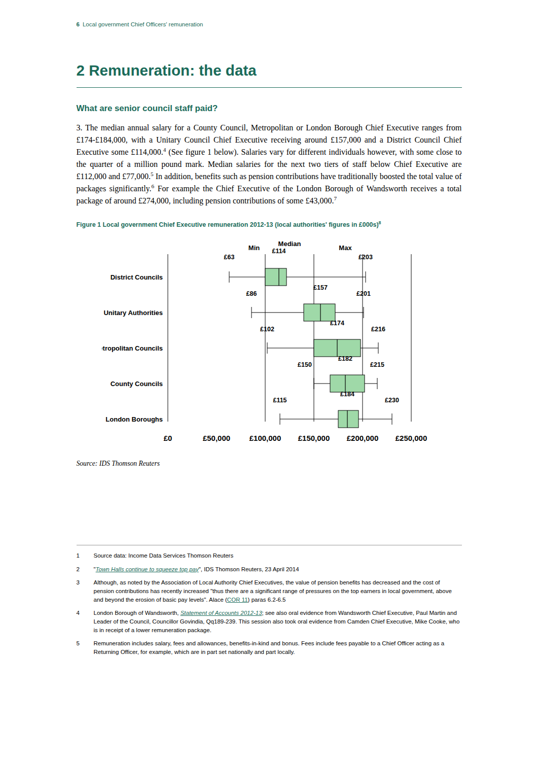6 Local government Chief Officers' remuneration
2 Remuneration: the data
What are senior council staff paid?
3. The median annual salary for a County Council, Metropolitan or London Borough Chief Executive ranges from £174-£184,000, with a Unitary Council Chief Executive receiving around £157,000 and a District Council Chief Executive some £114,000.4 (See figure 1 below). Salaries vary for different individuals however, with some close to the quarter of a million pound mark. Median salaries for the next two tiers of staff below Chief Executive are £112,000 and £77,000.5 In addition, benefits such as pension contributions have traditionally boosted the total value of packages significantly.6 For example the Chief Executive of the London Borough of Wandsworth receives a total package of around £274,000, including pension contributions of some £43,000.7
Figure 1 Local government Chief Executive remuneration 2012-13 (local authorities' figures in £000s)8
Axis scale: x = 130 + value/250000 * 480 (0 -> 130, 250000 -> 610) Min Median Max District Councils £63 £114 £203 English Unitary Authorities £86 £157 £201 Metropolitan Councils £102 £174 £216 County Councils £150 £182 £215 London Boroughs £115 £184 £230 £0 £50,000 £100,000 £150,000 £200,000 £250,000
Source: IDS Thomson Reuters
Source data: Income Data Services Thomson Reuters
"Town Halls continue to squeeze top pay", IDS Thomson Reuters, 23 April 2014
Although, as noted by the Association of Local Authority Chief Executives, the value of pension benefits has decreased and the cost of pension contributions has recently increased "thus there are a significant range of pressures on the top earners in local government, above and beyond the erosion of basic pay levels". Alace (COR 11) paras 6.2-6.5
London Borough of Wandsworth, Statement of Accounts 2012-13; see also oral evidence from Wandsworth Chief Executive, Paul Martin and Leader of the Council, Councillor Govindia, Qq189-239. This session also took oral evidence from Camden Chief Executive, Mike Cooke, who is in receipt of a lower remuneration package.
Remuneration includes salary, fees and allowances, benefits-in-kind and bonus. Fees include fees payable to a Chief Officer acting as a Returning Officer, for example, which are in part set nationally and part locally.